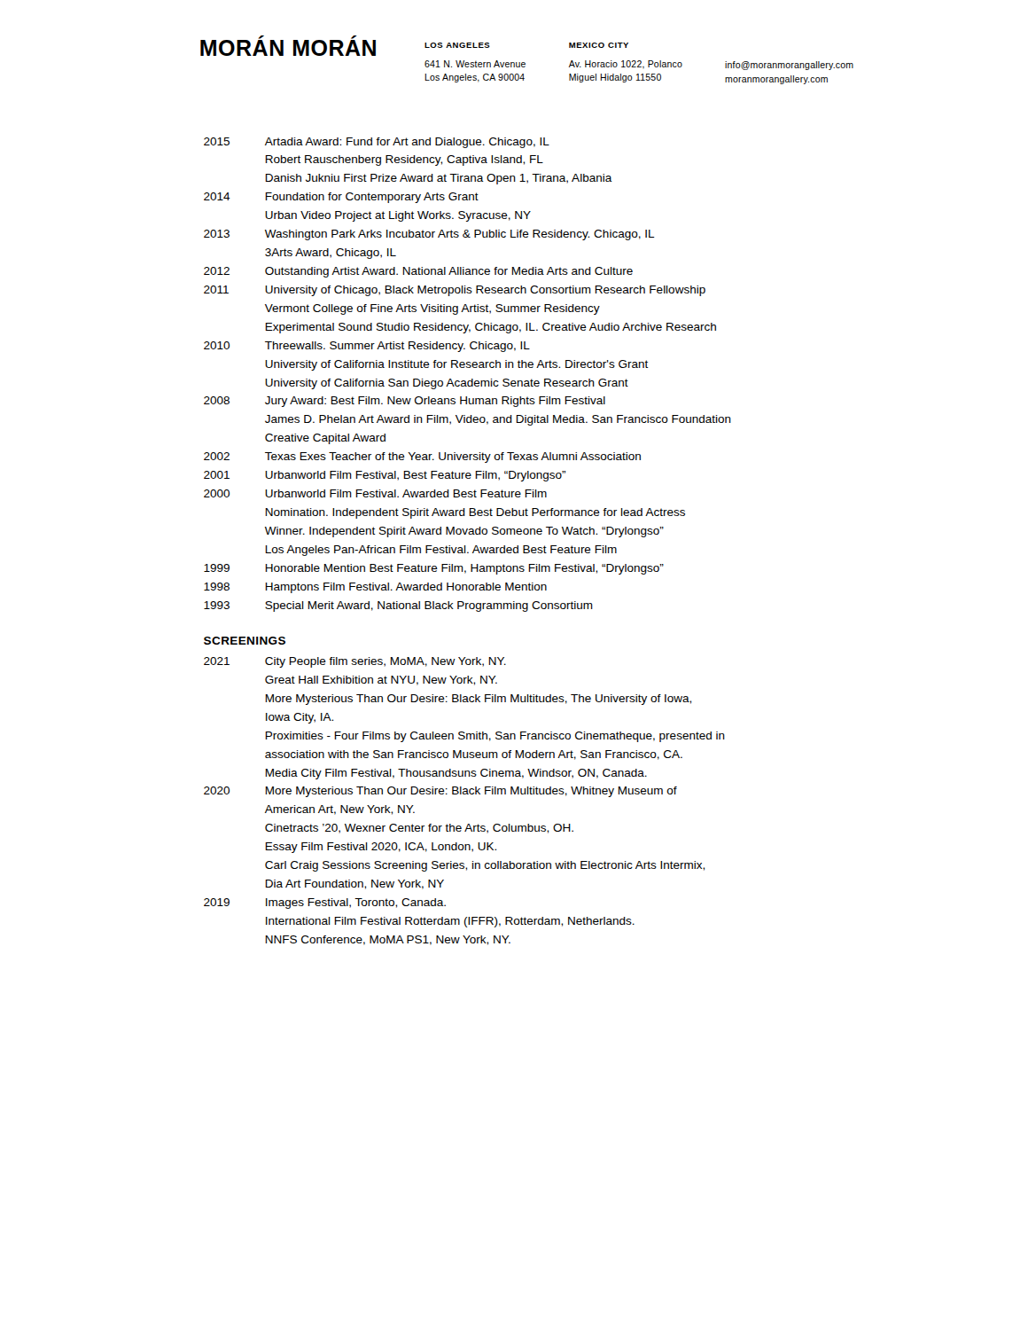MORÁN MORÁN
LOS ANGELES
641 N. Western Avenue
Los Angeles, CA 90004
MEXICO CITY
Av. Horacio 1022, Polanco
Miguel Hidalgo 11550
info@moranmorangallery.com
moranmorangallery.com
| 2015 | Artadia Award: Fund for Art and Dialogue. Chicago, IL Robert Rauschenberg Residency, Captiva Island, FL Danish Jukniu First Prize Award at Tirana Open 1, Tirana, Albania |
| 2014 | Foundation for Contemporary Arts Grant Urban Video Project at Light Works. Syracuse, NY |
| 2013 | Washington Park Arks Incubator Arts & Public Life Residency. Chicago, IL 3Arts Award, Chicago, IL |
| 2012 | Outstanding Artist Award. National Alliance for Media Arts and Culture |
| 2011 | University of Chicago, Black Metropolis Research Consortium Research Fellowship Vermont College of Fine Arts Visiting Artist, Summer Residency Experimental Sound Studio Residency, Chicago, IL. Creative Audio Archive Research |
| 2010 | Threewalls. Summer Artist Residency. Chicago, IL University of California Institute for Research in the Arts. Director's Grant University of California San Diego Academic Senate Research Grant |
| 2008 | Jury Award: Best Film. New Orleans Human Rights Film Festival James D. Phelan Art Award in Film, Video, and Digital Media. San Francisco Foundation Creative Capital Award |
| 2002 | Texas Exes Teacher of the Year. University of Texas Alumni Association |
| 2001 | Urbanworld Film Festival, Best Feature Film, “Drylongso” |
| 2000 | Urbanworld Film Festival. Awarded Best Feature Film Nomination. Independent Spirit Award Best Debut Performance for lead Actress Winner. Independent Spirit Award Movado Someone To Watch. “Drylongso” Los Angeles Pan-African Film Festival. Awarded Best Feature Film |
| 1999 | Honorable Mention Best Feature Film, Hamptons Film Festival, “Drylongso” |
| 1998 | Hamptons Film Festival. Awarded Honorable Mention |
| 1993 | Special Merit Award, National Black Programming Consortium |
SCREENINGS
| 2021 | City People film series, MoMA, New York, NY. Great Hall Exhibition at NYU, New York, NY. More Mysterious Than Our Desire: Black Film Multitudes, The University of Iowa, Iowa City, IA. Proximities - Four Films by Cauleen Smith, San Francisco Cinematheque, presented in association with the San Francisco Museum of Modern Art, San Francisco, CA. Media City Film Festival, Thousandsuns Cinema, Windsor, ON, Canada. |
| 2020 | More Mysterious Than Our Desire: Black Film Multitudes, Whitney Museum of American Art, New York, NY. Cinetracts ’20, Wexner Center for the Arts, Columbus, OH. Essay Film Festival 2020, ICA, London, UK. Carl Craig Sessions Screening Series, in collaboration with Electronic Arts Intermix, Dia Art Foundation, New York, NY |
| 2019 | Images Festival, Toronto, Canada. International Film Festival Rotterdam (IFFR), Rotterdam, Netherlands. NNFS Conference, MoMA PS1, New York, NY. |